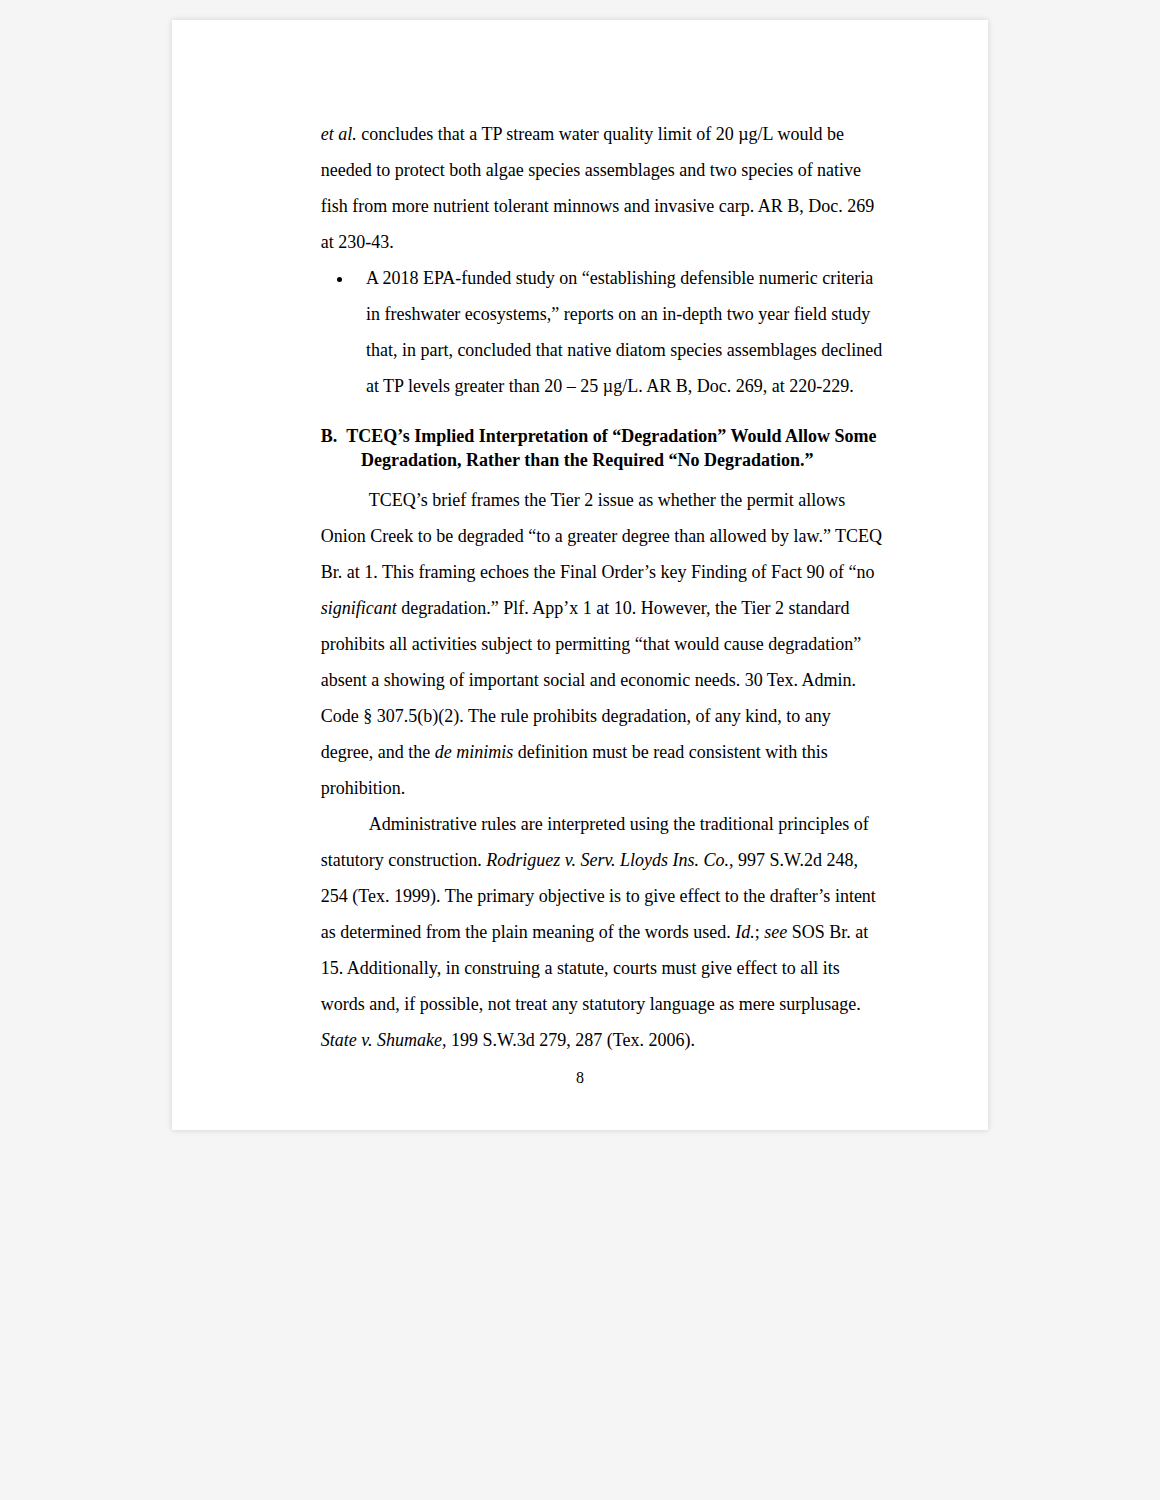et al. concludes that a TP stream water quality limit of 20 µg/L would be needed to protect both algae species assemblages and two species of native fish from more nutrient tolerant minnows and invasive carp. AR B, Doc. 269 at 230-43.
A 2018 EPA-funded study on “establishing defensible numeric criteria in freshwater ecosystems,” reports on an in-depth two year field study that, in part, concluded that native diatom species assemblages declined at TP levels greater than 20 – 25 µg/L. AR B, Doc. 269, at 220-229.
B. TCEQ’s Implied Interpretation of “Degradation” Would Allow Some Degradation, Rather than the Required “No Degradation.”
TCEQ’s brief frames the Tier 2 issue as whether the permit allows Onion Creek to be degraded “to a greater degree than allowed by law.” TCEQ Br. at 1. This framing echoes the Final Order’s key Finding of Fact 90 of “no significant degradation.” Plf. App’x 1 at 10. However, the Tier 2 standard prohibits all activities subject to permitting “that would cause degradation” absent a showing of important social and economic needs. 30 Tex. Admin. Code § 307.5(b)(2). The rule prohibits degradation, of any kind, to any degree, and the de minimis definition must be read consistent with this prohibition.
Administrative rules are interpreted using the traditional principles of statutory construction. Rodriguez v. Serv. Lloyds Ins. Co., 997 S.W.2d 248, 254 (Tex. 1999). The primary objective is to give effect to the drafter’s intent as determined from the plain meaning of the words used. Id.; see SOS Br. at 15. Additionally, in construing a statute, courts must give effect to all its words and, if possible, not treat any statutory language as mere surplusage. State v. Shumake, 199 S.W.3d 279, 287 (Tex. 2006).
8